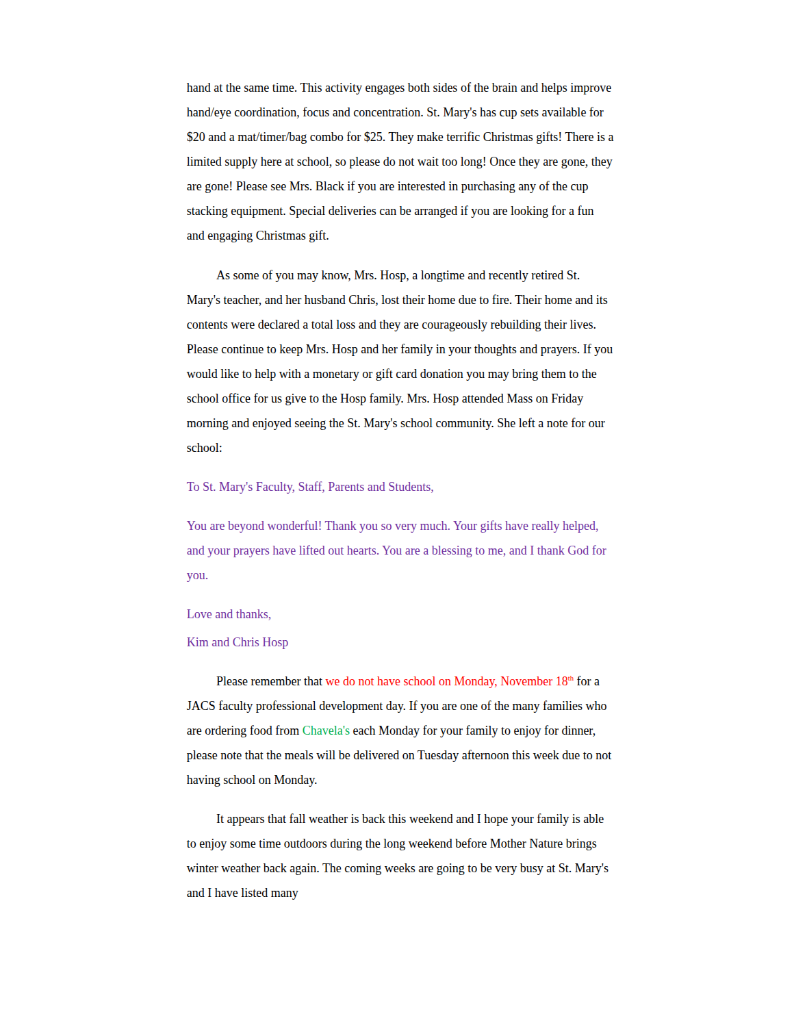hand at the same time. This activity engages both sides of the brain and helps improve hand/eye coordination, focus and concentration. St. Mary's has cup sets available for $20 and a mat/timer/bag combo for $25. They make terrific Christmas gifts! There is a limited supply here at school, so please do not wait too long! Once they are gone, they are gone! Please see Mrs. Black if you are interested in purchasing any of the cup stacking equipment. Special deliveries can be arranged if you are looking for a fun and engaging Christmas gift.
As some of you may know, Mrs. Hosp, a longtime and recently retired St. Mary's teacher, and her husband Chris, lost their home due to fire. Their home and its contents were declared a total loss and they are courageously rebuilding their lives. Please continue to keep Mrs. Hosp and her family in your thoughts and prayers. If you would like to help with a monetary or gift card donation you may bring them to the school office for us give to the Hosp family. Mrs. Hosp attended Mass on Friday morning and enjoyed seeing the St. Mary's school community. She left a note for our school:
To St. Mary's Faculty, Staff, Parents and Students,
You are beyond wonderful! Thank you so very much. Your gifts have really helped, and your prayers have lifted out hearts. You are a blessing to me, and I thank God for you.
Love and thanks,
Kim and Chris Hosp
Please remember that we do not have school on Monday, November 18th for a JACS faculty professional development day. If you are one of the many families who are ordering food from Chavela's each Monday for your family to enjoy for dinner, please note that the meals will be delivered on Tuesday afternoon this week due to not having school on Monday.
It appears that fall weather is back this weekend and I hope your family is able to enjoy some time outdoors during the long weekend before Mother Nature brings winter weather back again. The coming weeks are going to be very busy at St. Mary's and I have listed many